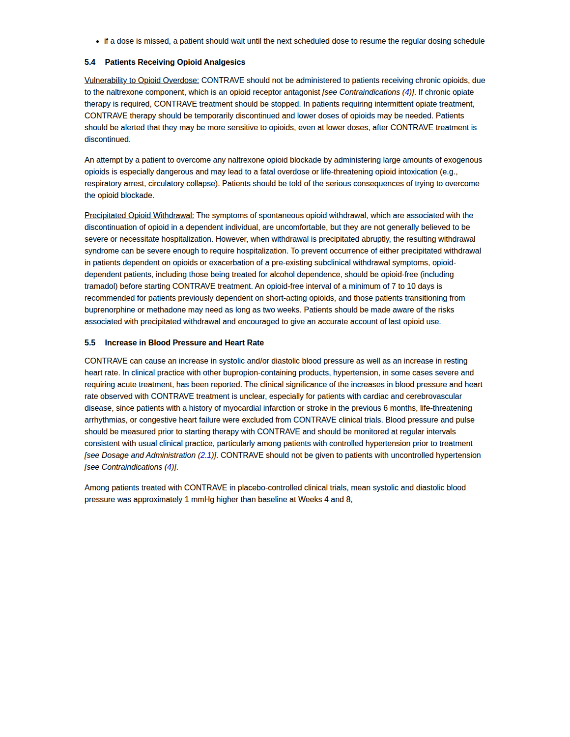if a dose is missed, a patient should wait until the next scheduled dose to resume the regular dosing schedule
5.4 Patients Receiving Opioid Analgesics
Vulnerability to Opioid Overdose: CONTRAVE should not be administered to patients receiving chronic opioids, due to the naltrexone component, which is an opioid receptor antagonist [see Contraindications (4)]. If chronic opiate therapy is required, CONTRAVE treatment should be stopped. In patients requiring intermittent opiate treatment, CONTRAVE therapy should be temporarily discontinued and lower doses of opioids may be needed. Patients should be alerted that they may be more sensitive to opioids, even at lower doses, after CONTRAVE treatment is discontinued.
An attempt by a patient to overcome any naltrexone opioid blockade by administering large amounts of exogenous opioids is especially dangerous and may lead to a fatal overdose or life-threatening opioid intoxication (e.g., respiratory arrest, circulatory collapse). Patients should be told of the serious consequences of trying to overcome the opioid blockade.
Precipitated Opioid Withdrawal: The symptoms of spontaneous opioid withdrawal, which are associated with the discontinuation of opioid in a dependent individual, are uncomfortable, but they are not generally believed to be severe or necessitate hospitalization. However, when withdrawal is precipitated abruptly, the resulting withdrawal syndrome can be severe enough to require hospitalization. To prevent occurrence of either precipitated withdrawal in patients dependent on opioids or exacerbation of a pre-existing subclinical withdrawal symptoms, opioid-dependent patients, including those being treated for alcohol dependence, should be opioid-free (including tramadol) before starting CONTRAVE treatment. An opioid-free interval of a minimum of 7 to 10 days is recommended for patients previously dependent on short-acting opioids, and those patients transitioning from buprenorphine or methadone may need as long as two weeks. Patients should be made aware of the risks associated with precipitated withdrawal and encouraged to give an accurate account of last opioid use.
5.5 Increase in Blood Pressure and Heart Rate
CONTRAVE can cause an increase in systolic and/or diastolic blood pressure as well as an increase in resting heart rate. In clinical practice with other bupropion-containing products, hypertension, in some cases severe and requiring acute treatment, has been reported. The clinical significance of the increases in blood pressure and heart rate observed with CONTRAVE treatment is unclear, especially for patients with cardiac and cerebrovascular disease, since patients with a history of myocardial infarction or stroke in the previous 6 months, life-threatening arrhythmias, or congestive heart failure were excluded from CONTRAVE clinical trials. Blood pressure and pulse should be measured prior to starting therapy with CONTRAVE and should be monitored at regular intervals consistent with usual clinical practice, particularly among patients with controlled hypertension prior to treatment [see Dosage and Administration (2.1)]. CONTRAVE should not be given to patients with uncontrolled hypertension [see Contraindications (4)].
Among patients treated with CONTRAVE in placebo-controlled clinical trials, mean systolic and diastolic blood pressure was approximately 1 mmHg higher than baseline at Weeks 4 and 8,